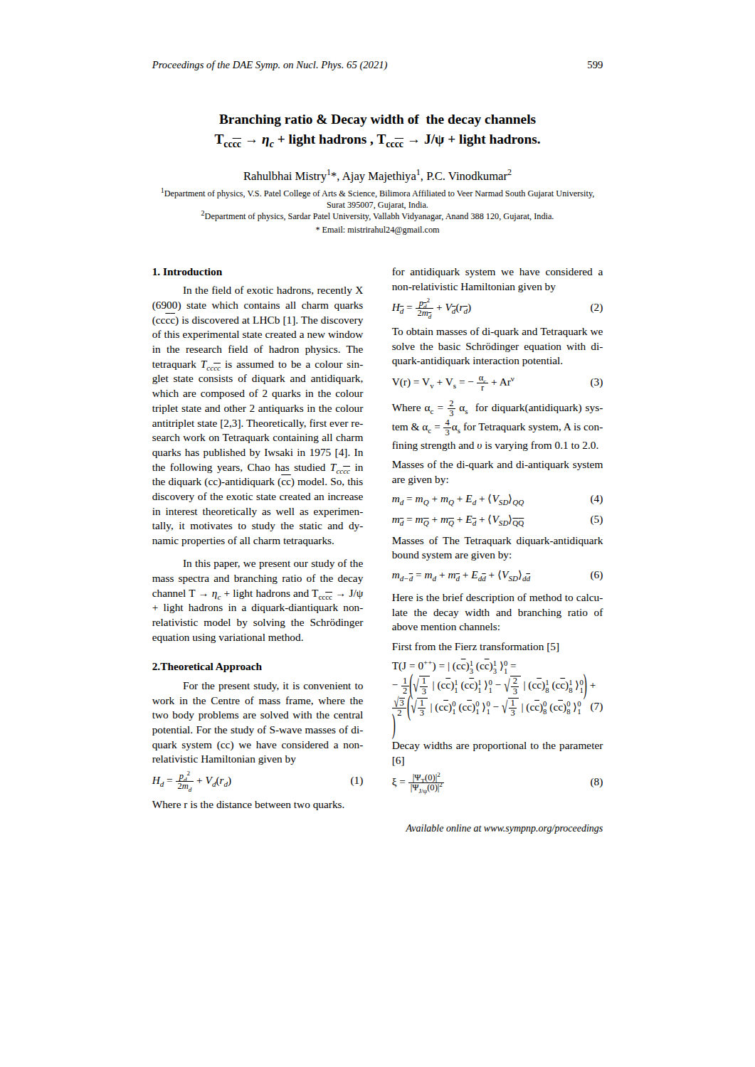Proceedings of the DAE Symp. on Nucl. Phys. 65 (2021)
599
Branching ratio & Decay width of the decay channels
Tcccc → ηc + light hadrons , Tcccc → J/ψ + light hadrons.
Rahulbhai Mistry1*, Ajay Majethiya1, P.C. Vinodkumar2
1Department of physics, V.S. Patel College of Arts & Science, Bilimora Affiliated to Veer Narmad South Gujarat University, Surat 395007, Gujarat, India.
2Department of physics, Sardar Patel University, Vallabh Vidyanagar, Anand 388 120, Gujarat, India.
* Email: mistrirahul24@gmail.com
1. Introduction
In the field of exotic hadrons, recently X (6900) state which contains all charm quarks (cccc) is discovered at LHCb [1]. The discovery of this experimental state created a new window in the research field of hadron physics. The tetraquark Tcccc is assumed to be a colour singlet state consists of diquark and antidiquark, which are composed of 2 quarks in the colour triplet state and other 2 antiquarks in the colour antitriplet state [2,3]. Theoretically, first ever research work on Tetraquark containing all charm quarks has published by Iwsaki in 1975 [4]. In the following years, Chao has studied Tcccc in the diquark (cc)-antidiquark (cc) model. So, this discovery of the exotic state created an increase in interest theoretically as well as experimentally, it motivates to study the static and dynamic properties of all charm tetraquarks.
In this paper, we present our study of the mass spectra and branching ratio of the decay channel T → ηc + light hadrons and Tcccc → J/ψ + light hadrons in a diquark-diantiquark non-relativistic model by solving the Schrödinger equation using variational method.
2.Theoretical Approach
For the present study, it is convenient to work in the Centre of mass frame, where the two body problems are solved with the central potential. For the study of S-wave masses of di-quark system (cc) we have considered a non-relativistic Hamiltonian given by
Hd = pd22md + Vd(rd)
(1)
Where r is the distance between two quarks.
for antidiquark system we have considered a non-relativistic Hamiltonian given by
Hd = pd22md + Vd(rd)
(2)
To obtain masses of di-quark and Tetraquark we solve the basic Schrödinger equation with diquark-antidiquark interaction potential.
V(r) = Vv + Vs = − αc r + Arν
(3)
Where αc = 23 αs for diquark(antidiquark) system & αc = 43αs for Tetraquark system, A is confining strength and υ is varying from 0.1 to 2.0.
Masses of the di-quark and di-antiquark system are given by:
md = mQ + mQ + Ed + ⟨VSD⟩QQ
(4)
md = mQ + mQ + Ed + ⟨VSD⟩QQ
(5)
Masses of The Tetraquark diquark-antidiquark bound system are given by:
md−d = md + md + Edd + ⟨VSD⟩dd
(6)
Here is the brief description of method to calculate the decay width and branching ratio of above mention channels:
First from the Fierz transformation [5]
T(J = 0++) = | (cc)13 (cc)13 ⟩01 =
− 12(√13 | (cc)11 (cc)11 ⟩01 − √23 | (cc)18 (cc)18 ⟩01) +
√32(√13 | (cc)01 (cc)01 ⟩01 − √13 | (cc)08 (cc)08 ⟩01)
(7)
Decay widths are proportional to the parameter [6]
ξ = |ΨT(0)|2|ΨJ/ψ(0)|2
(8)
Available online at www.sympnp.org/proceedings